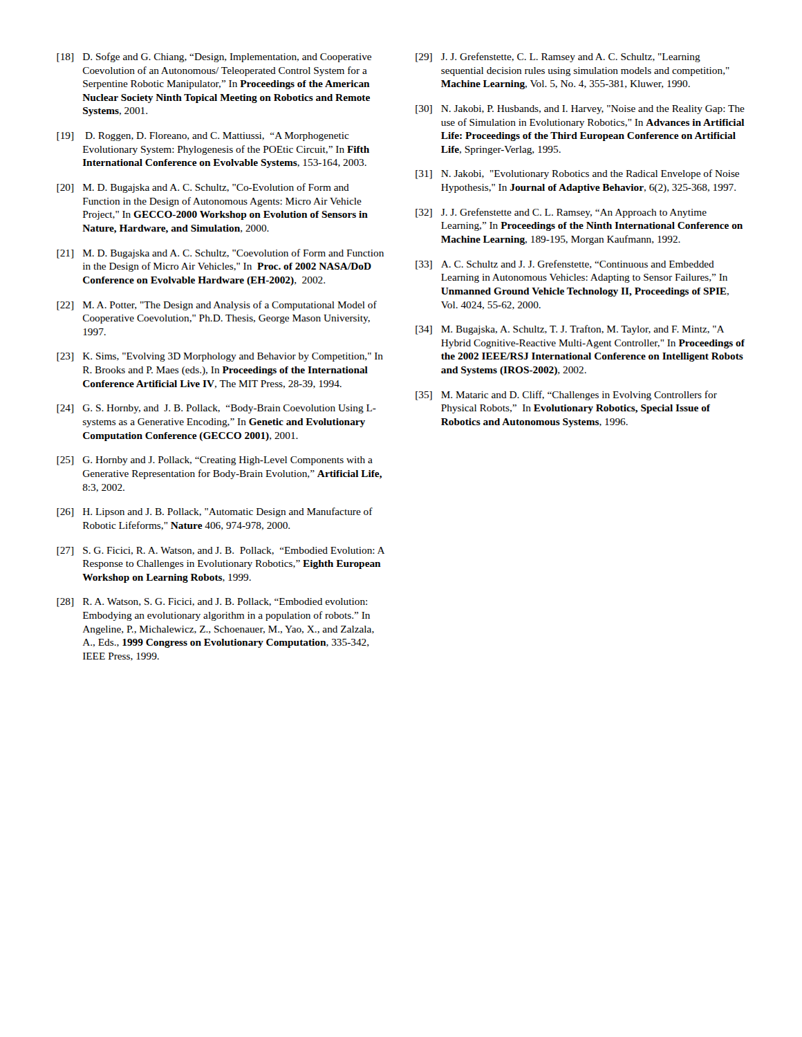[18] D. Sofge and G. Chiang, “Design, Implementation, and Cooperative Coevolution of an Autonomous/ Teleoperated Control System for a Serpentine Robotic Manipulator,” In Proceedings of the American Nuclear Society Ninth Topical Meeting on Robotics and Remote Systems, 2001.
[19] D. Roggen, D. Floreano, and C. Mattiussi, “A Morphogenetic Evolutionary System: Phylogenesis of the POEtic Circuit,” In Fifth International Conference on Evolvable Systems, 153-164, 2003.
[20] M. D. Bugajska and A. C. Schultz, "Co-Evolution of Form and Function in the Design of Autonomous Agents: Micro Air Vehicle Project," In GECCO-2000 Workshop on Evolution of Sensors in Nature, Hardware, and Simulation, 2000.
[21] M. D. Bugajska and A. C. Schultz, "Coevolution of Form and Function in the Design of Micro Air Vehicles," In Proc. of 2002 NASA/DoD Conference on Evolvable Hardware (EH-2002), 2002.
[22] M. A. Potter, "The Design and Analysis of a Computational Model of Cooperative Coevolution," Ph.D. Thesis, George Mason University, 1997.
[23] K. Sims, "Evolving 3D Morphology and Behavior by Competition," In R. Brooks and P. Maes (eds.), In Proceedings of the International Conference Artificial Live IV, The MIT Press, 28-39, 1994.
[24] G. S. Hornby, and J. B. Pollack, “Body-Brain Coevolution Using L-systems as a Generative Encoding,” In Genetic and Evolutionary Computation Conference (GECCO 2001), 2001.
[25] G. Hornby and J. Pollack, “Creating High-Level Components with a Generative Representation for Body-Brain Evolution,” Artificial Life, 8:3, 2002.
[26] H. Lipson and J. B. Pollack, "Automatic Design and Manufacture of Robotic Lifeforms," Nature 406, 974-978, 2000.
[27] S. G. Ficici, R. A. Watson, and J. B. Pollack, “Embodied Evolution: A Response to Challenges in Evolutionary Robotics,” Eighth European Workshop on Learning Robots, 1999.
[28] R. A. Watson, S. G. Ficici, and J. B. Pollack, “Embodied evolution: Embodying an evolutionary algorithm in a population of robots.” In Angeline, P., Michalewicz, Z., Schoenauer, M., Yao, X., and Zalzala, A., Eds., 1999 Congress on Evolutionary Computation, 335-342, IEEE Press, 1999.
[29] J. J. Grefenstette, C. L. Ramsey and A. C. Schultz, "Learning sequential decision rules using simulation models and competition," Machine Learning, Vol. 5, No. 4, 355-381, Kluwer, 1990.
[30] N. Jakobi, P. Husbands, and I. Harvey, "Noise and the Reality Gap: The use of Simulation in Evolutionary Robotics," In Advances in Artificial Life: Proceedings of the Third European Conference on Artificial Life, Springer-Verlag, 1995.
[31] N. Jakobi, "Evolutionary Robotics and the Radical Envelope of Noise Hypothesis," In Journal of Adaptive Behavior, 6(2), 325-368, 1997.
[32] J. J. Grefenstette and C. L. Ramsey, “An Approach to Anytime Learning,” In Proceedings of the Ninth International Conference on Machine Learning, 189-195, Morgan Kaufmann, 1992.
[33] A. C. Schultz and J. J. Grefenstette, “Continuous and Embedded Learning in Autonomous Vehicles: Adapting to Sensor Failures,” In Unmanned Ground Vehicle Technology II, Proceedings of SPIE, Vol. 4024, 55-62, 2000.
[34] M. Bugajska, A. Schultz, T. J. Trafton, M. Taylor, and F. Mintz, "A Hybrid Cognitive-Reactive Multi-Agent Controller," In Proceedings of the 2002 IEEE/RSJ International Conference on Intelligent Robots and Systems (IROS-2002), 2002.
[35] M. Mataric and D. Cliff, “Challenges in Evolving Controllers for Physical Robots,” In Evolutionary Robotics, Special Issue of Robotics and Autonomous Systems, 1996.